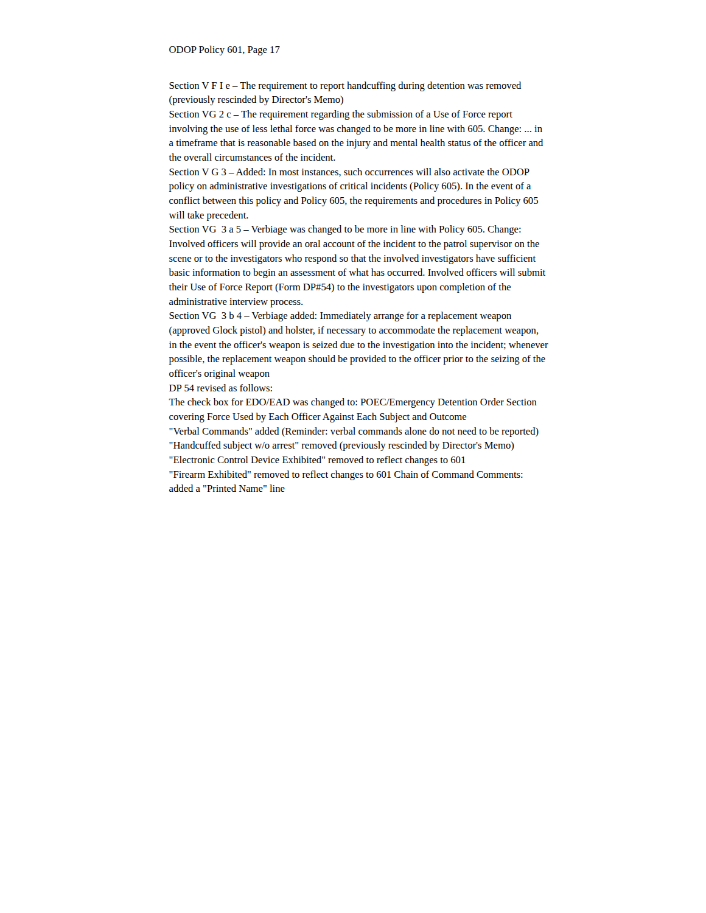ODOP Policy 601, Page 17
Section V F I e – The requirement to report handcuffing during detention was removed (previously rescinded by Director's Memo)
Section VG 2 c – The requirement regarding the submission of a Use of Force report involving the use of less lethal force was changed to be more in line with 605. Change: ... in a timeframe that is reasonable based on the injury and mental health status of the officer and the overall circumstances of the incident.
Section V G 3 – Added: In most instances, such occurrences will also activate the ODOP policy on administrative investigations of critical incidents (Policy 605). In the event of a conflict between this policy and Policy 605, the requirements and procedures in Policy 605 will take precedent.
Section VG 3 a 5 – Verbiage was changed to be more in line with Policy 605. Change: Involved officers will provide an oral account of the incident to the patrol supervisor on the scene or to the investigators who respond so that the involved investigators have sufficient basic information to begin an assessment of what has occurred. Involved officers will submit their Use of Force Report (Form DP#54) to the investigators upon completion of the administrative interview process.
Section VG 3 b 4 – Verbiage added: Immediately arrange for a replacement weapon (approved Glock pistol) and holster, if necessary to accommodate the replacement weapon, in the event the officer's weapon is seized due to the investigation into the incident; whenever possible, the replacement weapon should be provided to the officer prior to the seizing of the officer's original weapon
DP 54 revised as follows:
The check box for EDO/EAD was changed to: POEC/Emergency Detention Order Section covering Force Used by Each Officer Against Each Subject and Outcome
"Verbal Commands" added (Reminder: verbal commands alone do not need to be reported)
"Handcuffed subject w/o arrest" removed (previously rescinded by Director's Memo)
"Electronic Control Device Exhibited" removed to reflect changes to 601
"Firearm Exhibited" removed to reflect changes to 601 Chain of Command Comments: added a "Printed Name" line